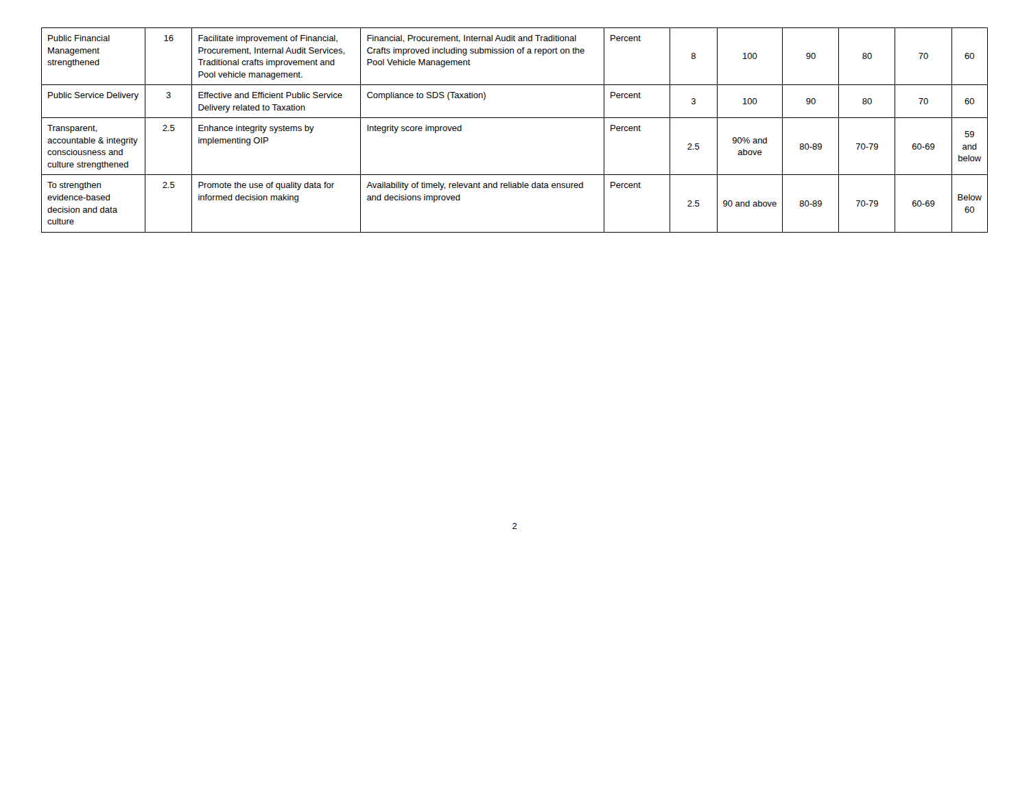| Public Financial Management strengthened | 16 | Facilitate improvement of Financial, Procurement, Internal Audit Services, Traditional crafts improvement and Pool vehicle management. | Financial, Procurement, Internal Audit and Traditional Crafts improved including submission of a report on the Pool Vehicle Management | Percent | 8 | 100 | 90 | 80 | 70 | 60 |
| Public Service Delivery | 3 | Effective and Efficient Public Service Delivery related to Taxation | Compliance to SDS (Taxation) | Percent | 3 | 100 | 90 | 80 | 70 | 60 |
| Transparent, accountable & integrity consciousness and culture strengthened | 2.5 | Enhance integrity systems by implementing OIP | Integrity score improved | Percent | 2.5 | 90% and above | 80-89 | 70-79 | 60-69 | 59 and below |
| To strengthen evidence-based decision and data culture | 2.5 | Promote the use of quality data for informed decision making | Availability of timely, relevant and reliable data ensured and decisions improved | Percent | 2.5 | 90 and above | 80-89 | 70-79 | 60-69 | Below 60 |
2